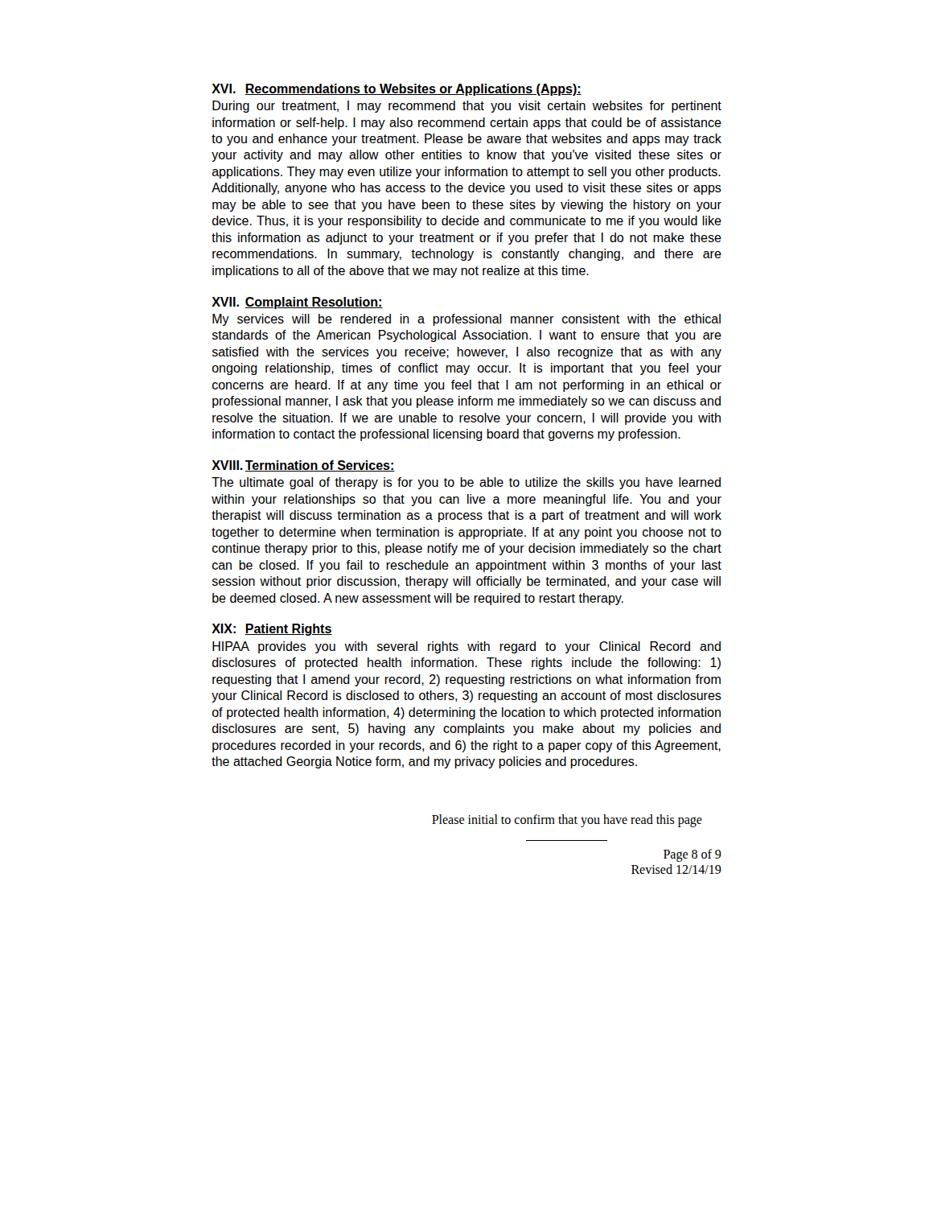XVI. Recommendations to Websites or Applications (Apps):
During our treatment, I may recommend that you visit certain websites for pertinent information or self-help. I may also recommend certain apps that could be of assistance to you and enhance your treatment. Please be aware that websites and apps may track your activity and may allow other entities to know that you've visited these sites or applications. They may even utilize your information to attempt to sell you other products. Additionally, anyone who has access to the device you used to visit these sites or apps may be able to see that you have been to these sites by viewing the history on your device. Thus, it is your responsibility to decide and communicate to me if you would like this information as adjunct to your treatment or if you prefer that I do not make these recommendations. In summary, technology is constantly changing, and there are implications to all of the above that we may not realize at this time.
XVII. Complaint Resolution:
My services will be rendered in a professional manner consistent with the ethical standards of the American Psychological Association. I want to ensure that you are satisfied with the services you receive; however, I also recognize that as with any ongoing relationship, times of conflict may occur. It is important that you feel your concerns are heard. If at any time you feel that I am not performing in an ethical or professional manner, I ask that you please inform me immediately so we can discuss and resolve the situation. If we are unable to resolve your concern, I will provide you with information to contact the professional licensing board that governs my profession.
XVIII. Termination of Services:
The ultimate goal of therapy is for you to be able to utilize the skills you have learned within your relationships so that you can live a more meaningful life. You and your therapist will discuss termination as a process that is a part of treatment and will work together to determine when termination is appropriate. If at any point you choose not to continue therapy prior to this, please notify me of your decision immediately so the chart can be closed. If you fail to reschedule an appointment within 3 months of your last session without prior discussion, therapy will officially be terminated, and your case will be deemed closed. A new assessment will be required to restart therapy.
XIX: Patient Rights
HIPAA provides you with several rights with regard to your Clinical Record and disclosures of protected health information. These rights include the following: 1) requesting that I amend your record, 2) requesting restrictions on what information from your Clinical Record is disclosed to others, 3) requesting an account of most disclosures of protected health information, 4) determining the location to which protected information disclosures are sent, 5) having any complaints you make about my policies and procedures recorded in your records, and 6) the right to a paper copy of this Agreement, the attached Georgia Notice form, and my privacy policies and procedures.
Please initial to confirm that you have read this page
Page 8 of 9
Revised 12/14/19